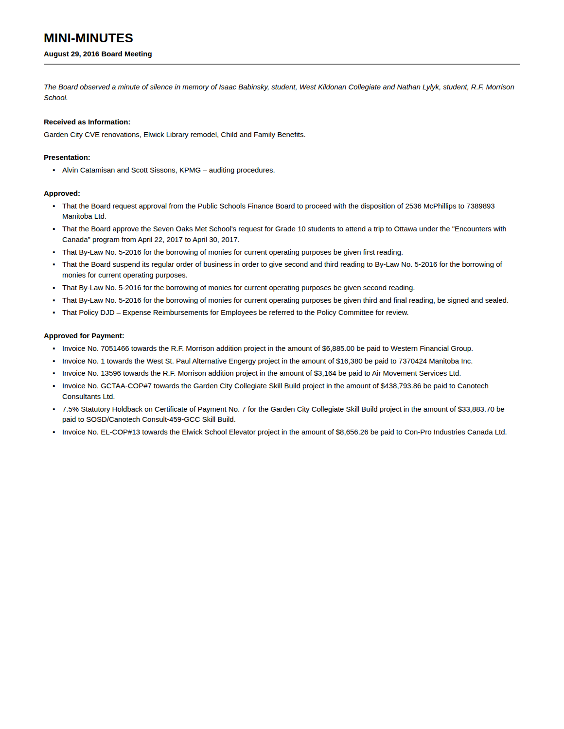MINI-MINUTES
August 29, 2016 Board Meeting
The Board observed a minute of silence in memory of Isaac Babinsky, student, West Kildonan Collegiate and Nathan Lylyk, student, R.F. Morrison School.
Received as Information:
Garden City CVE renovations, Elwick Library remodel, Child and Family Benefits.
Presentation:
Alvin Catamisan and Scott Sissons, KPMG – auditing procedures.
Approved:
That the Board request approval from the Public Schools Finance Board to proceed with the disposition of 2536 McPhillips to 7389893 Manitoba Ltd.
That the Board approve the Seven Oaks Met School's request for Grade 10 students to attend a trip to Ottawa under the "Encounters with Canada" program from April 22, 2017 to April 30, 2017.
That By-Law No. 5-2016 for the borrowing of monies for current operating purposes be given first reading.
That the Board suspend its regular order of business in order to give second and third reading to By-Law No. 5-2016 for the borrowing of monies for current operating purposes.
That By-Law No. 5-2016 for the borrowing of monies for current operating purposes be given second reading.
That By-Law No. 5-2016 for the borrowing of monies for current operating purposes be given third and final reading, be signed and sealed.
That Policy DJD – Expense Reimbursements for Employees be referred to the Policy Committee for review.
Approved for Payment:
Invoice No. 7051466 towards the R.F. Morrison addition project in the amount of $6,885.00 be paid to Western Financial Group.
Invoice No. 1 towards the West St. Paul Alternative Engergy project in the amount of $16,380 be paid to 7370424 Manitoba Inc.
Invoice No. 13596 towards the R.F. Morrison addition project in the amount of $3,164 be paid to Air Movement Services Ltd.
Invoice No. GCTAA-COP#7 towards the Garden City Collegiate Skill Build project in the amount of $438,793.86 be paid to Canotech Consultants Ltd.
7.5% Statutory Holdback on Certificate of Payment No. 7 for the Garden City Collegiate Skill Build project in the amount of $33,883.70 be paid to SOSD/Canotech Consult-459-GCC Skill Build.
Invoice No. EL-COP#13 towards the Elwick School Elevator project in the amount of $8,656.26 be paid to Con-Pro Industries Canada Ltd.